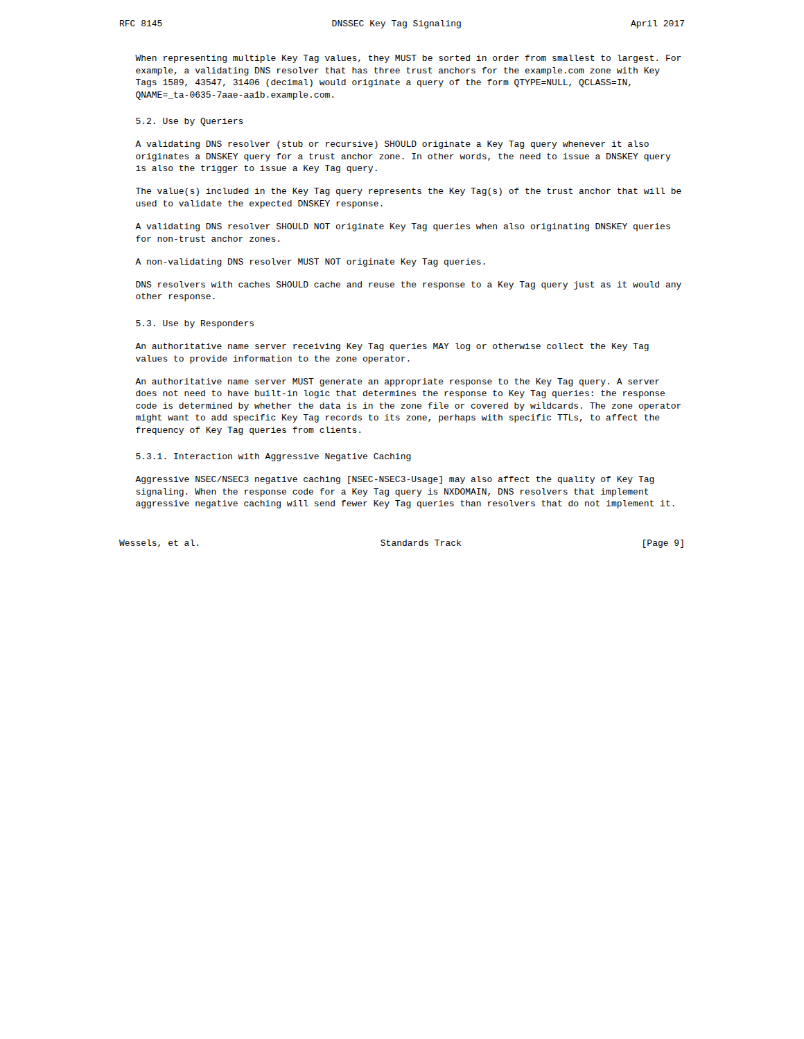RFC 8145 DNSSEC Key Tag Signaling April 2017
When representing multiple Key Tag values, they MUST be sorted in order from smallest to largest. For example, a validating DNS resolver that has three trust anchors for the example.com zone with Key Tags 1589, 43547, 31406 (decimal) would originate a query of the form QTYPE=NULL, QCLASS=IN, QNAME=_ta-0635-7aae-aa1b.example.com.
5.2. Use by Queriers
A validating DNS resolver (stub or recursive) SHOULD originate a Key Tag query whenever it also originates a DNSKEY query for a trust anchor zone. In other words, the need to issue a DNSKEY query is also the trigger to issue a Key Tag query.
The value(s) included in the Key Tag query represents the Key Tag(s) of the trust anchor that will be used to validate the expected DNSKEY response.
A validating DNS resolver SHOULD NOT originate Key Tag queries when also originating DNSKEY queries for non-trust anchor zones.
A non-validating DNS resolver MUST NOT originate Key Tag queries.
DNS resolvers with caches SHOULD cache and reuse the response to a Key Tag query just as it would any other response.
5.3. Use by Responders
An authoritative name server receiving Key Tag queries MAY log or otherwise collect the Key Tag values to provide information to the zone operator.
An authoritative name server MUST generate an appropriate response to the Key Tag query. A server does not need to have built-in logic that determines the response to Key Tag queries: the response code is determined by whether the data is in the zone file or covered by wildcards. The zone operator might want to add specific Key Tag records to its zone, perhaps with specific TTLs, to affect the frequency of Key Tag queries from clients.
5.3.1. Interaction with Aggressive Negative Caching
Aggressive NSEC/NSEC3 negative caching [NSEC-NSEC3-Usage] may also affect the quality of Key Tag signaling. When the response code for a Key Tag query is NXDOMAIN, DNS resolvers that implement aggressive negative caching will send fewer Key Tag queries than resolvers that do not implement it.
Wessels, et al. Standards Track [Page 9]